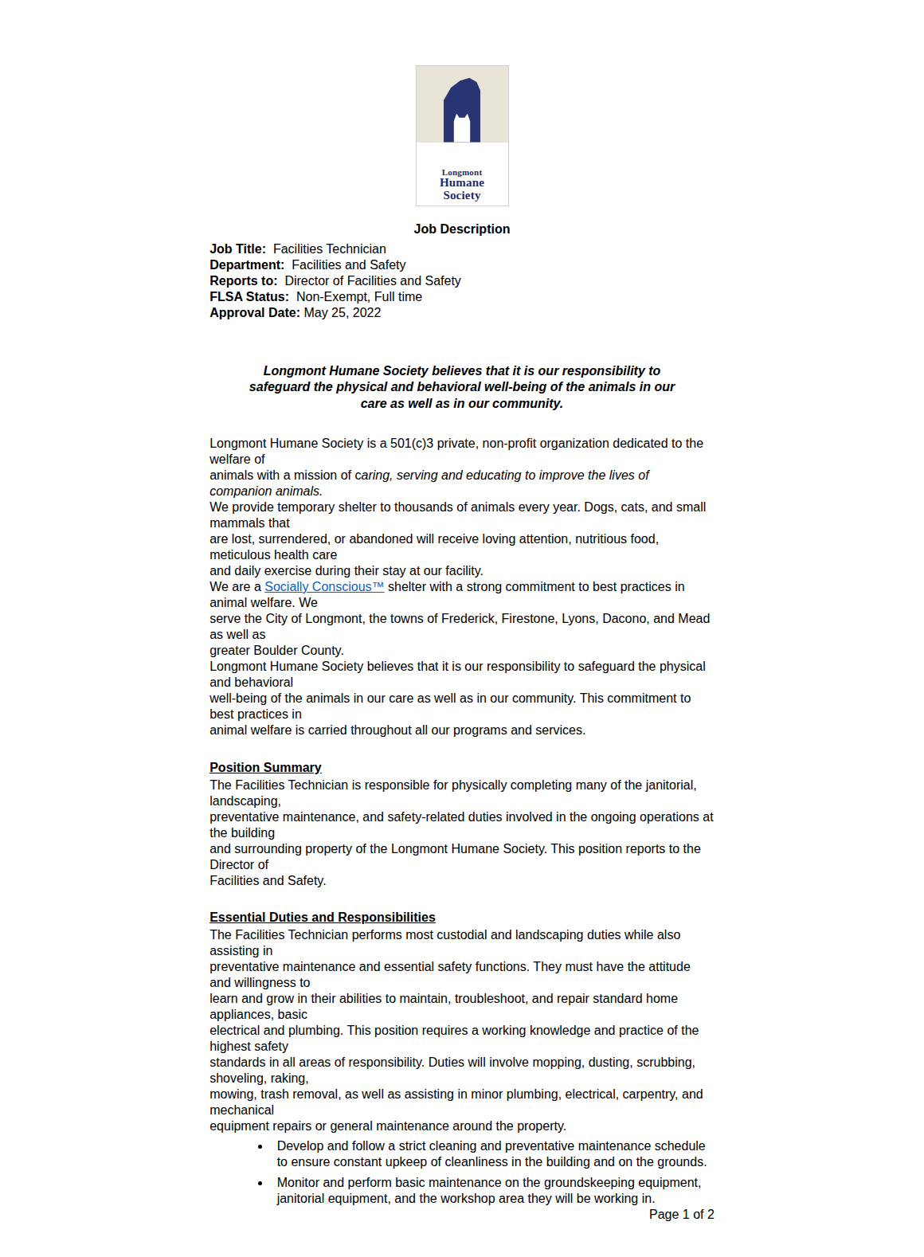Longmont
Humane
Society
Job Description
Job Title: Facilities Technician
Department: Facilities and Safety
Reports to: Director of Facilities and Safety
FLSA Status: Non-Exempt, Full time
Approval Date: May 25, 2022
Longmont Humane Society believes that it is our responsibility to safeguard the physical and behavioral well-being of the animals in our care as well as in our community.
Longmont Humane Society is a 501(c)3 private, non-profit organization dedicated to the welfare of
animals with a mission of caring, serving and educating to improve the lives of companion animals.
We provide temporary shelter to thousands of animals every year. Dogs, cats, and small mammals that
are lost, surrendered, or abandoned will receive loving attention, nutritious food, meticulous health care
and daily exercise during their stay at our facility.
We are a Socially Conscious™ shelter with a strong commitment to best practices in animal welfare. We
serve the City of Longmont, the towns of Frederick, Firestone, Lyons, Dacono, and Mead as well as
greater Boulder County.
Longmont Humane Society believes that it is our responsibility to safeguard the physical and behavioral
well-being of the animals in our care as well as in our community. This commitment to best practices in
animal welfare is carried throughout all our programs and services.
Position Summary
The Facilities Technician is responsible for physically completing many of the janitorial, landscaping,
preventative maintenance, and safety-related duties involved in the ongoing operations at the building
and surrounding property of the Longmont Humane Society. This position reports to the Director of
Facilities and Safety.
Essential Duties and Responsibilities
The Facilities Technician performs most custodial and landscaping duties while also assisting in
preventative maintenance and essential safety functions. They must have the attitude and willingness to
learn and grow in their abilities to maintain, troubleshoot, and repair standard home appliances, basic
electrical and plumbing. This position requires a working knowledge and practice of the highest safety
standards in all areas of responsibility. Duties will involve mopping, dusting, scrubbing, shoveling, raking,
mowing, trash removal, as well as assisting in minor plumbing, electrical, carpentry, and mechanical
equipment repairs or general maintenance around the property.
Develop and follow a strict cleaning and preventative maintenance schedule to ensure constant upkeep of cleanliness in the building and on the grounds.
Monitor and perform basic maintenance on the groundskeeping equipment, janitorial equipment, and the workshop area they will be working in.
Page 1 of 2